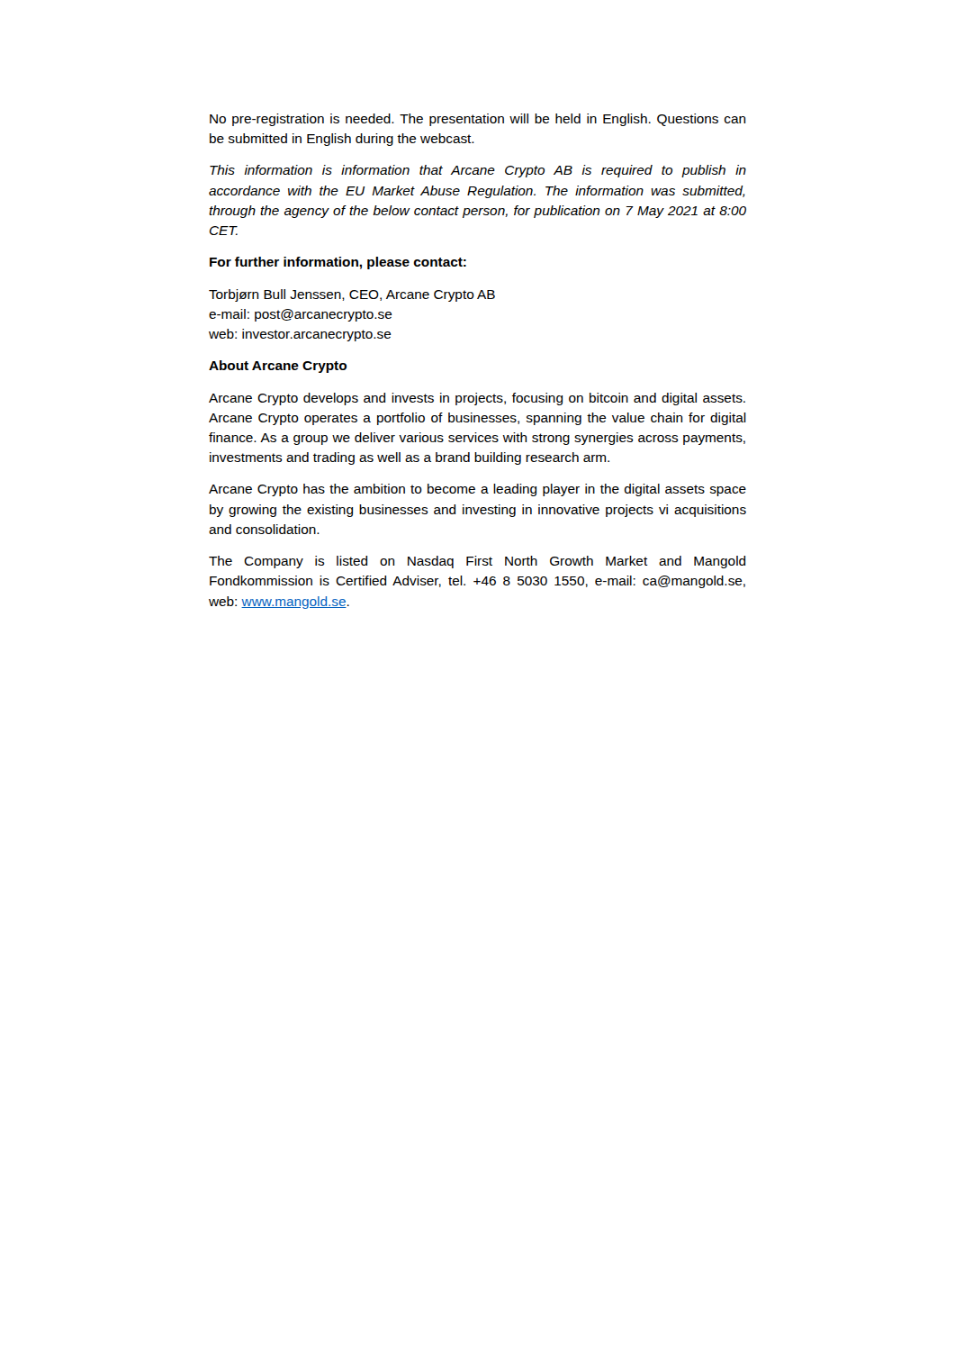No pre-registration is needed. The presentation will be held in English. Questions can be submitted in English during the webcast.
This information is information that Arcane Crypto AB is required to publish in accordance with the EU Market Abuse Regulation. The information was submitted, through the agency of the below contact person, for publication on 7 May 2021 at 8:00 CET.
For further information, please contact:
Torbjørn Bull Jenssen, CEO, Arcane Crypto AB e-mail: post@arcanecrypto.se web: investor.arcanecrypto.se
About Arcane Crypto
Arcane Crypto develops and invests in projects, focusing on bitcoin and digital assets. Arcane Crypto operates a portfolio of businesses, spanning the value chain for digital finance. As a group we deliver various services with strong synergies across payments, investments and trading as well as a brand building research arm.
Arcane Crypto has the ambition to become a leading player in the digital assets space by growing the existing businesses and investing in innovative projects vi acquisitions and consolidation.
The Company is listed on Nasdaq First North Growth Market and Mangold Fondkommission is Certified Adviser, tel. +46 8 5030 1550, e-mail: ca@mangold.se, web: www.mangold.se.